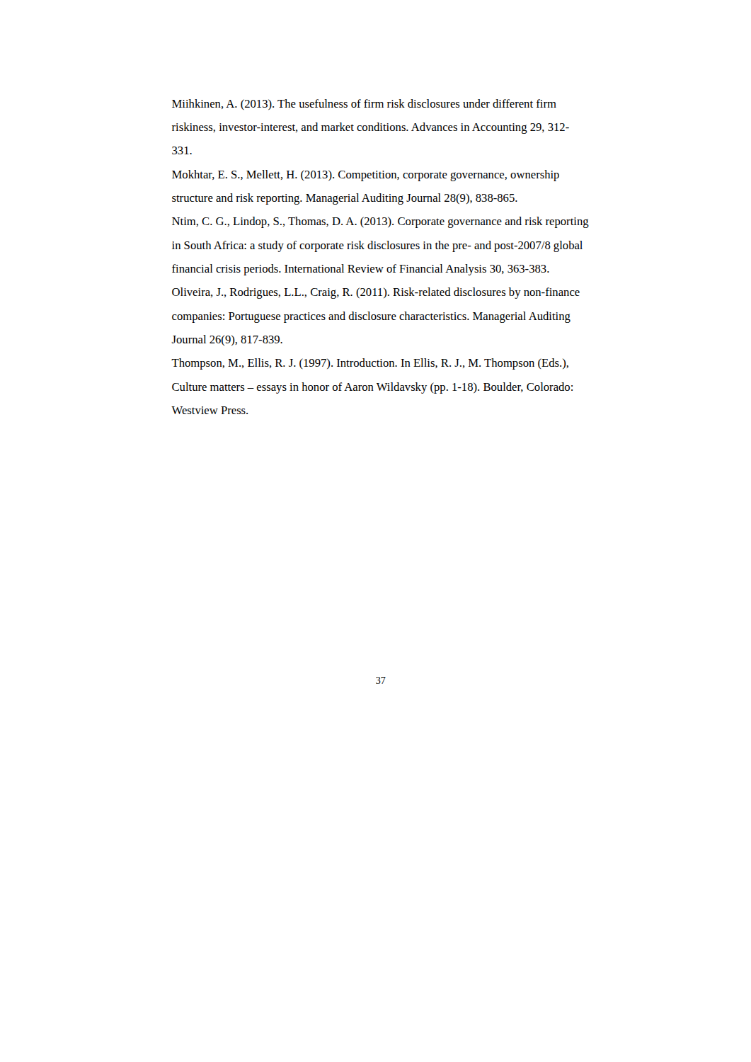Miihkinen, A. (2013). The usefulness of firm risk disclosures under different firm riskiness, investor-interest, and market conditions. Advances in Accounting 29, 312-331.
Mokhtar, E. S., Mellett, H. (2013). Competition, corporate governance, ownership structure and risk reporting. Managerial Auditing Journal 28(9), 838-865.
Ntim, C. G., Lindop, S., Thomas, D. A. (2013). Corporate governance and risk reporting in South Africa: a study of corporate risk disclosures in the pre- and post-2007/8 global financial crisis periods. International Review of Financial Analysis 30, 363-383.
Oliveira, J., Rodrigues, L.L., Craig, R. (2011). Risk-related disclosures by non-finance companies: Portuguese practices and disclosure characteristics. Managerial Auditing Journal 26(9), 817-839.
Thompson, M., Ellis, R. J. (1997). Introduction. In Ellis, R. J., M. Thompson (Eds.), Culture matters – essays in honor of Aaron Wildavsky (pp. 1-18). Boulder, Colorado: Westview Press.
37